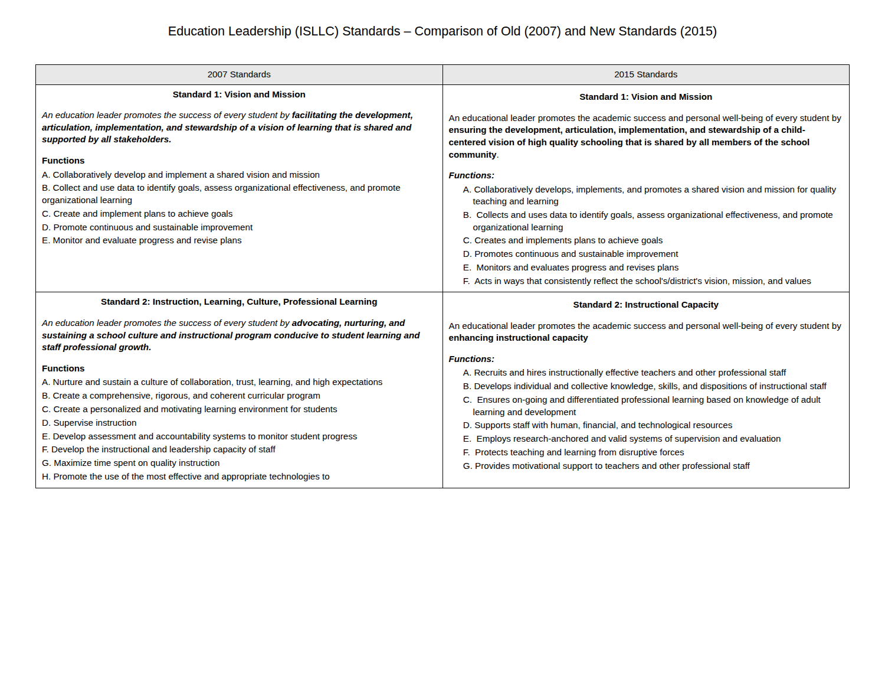Education Leadership (ISLLC) Standards – Comparison of Old (2007) and New Standards (2015)
| 2007 Standards | 2015 Standards |
| --- | --- |
| Standard 1: Vision and Mission An education leader promotes the success of every student by facilitating the development, articulation, implementation, and stewardship of a vision of learning that is shared and supported by all stakeholders. Functions A. Collaboratively develop and implement a shared vision and mission B. Collect and use data to identify goals, assess organizational effectiveness, and promote organizational learning C. Create and implement plans to achieve goals D. Promote continuous and sustainable improvement E. Monitor and evaluate progress and revise plans | Standard 1: Vision and Mission An educational leader promotes the academic success and personal well-being of every student by ensuring the development, articulation, implementation, and stewardship of a child- centered vision of high quality schooling that is shared by all members of the school community . Functions: A. Collaboratively develops, implements, and promotes a shared vision and mission for quality teaching and learning B. Collects and uses data to identify goals, assess organizational effectiveness, and promote organizational learning C. Creates and implements plans to achieve goals D. Promotes continuous and sustainable improvement E. Monitors and evaluates progress and revises plans F. Acts in ways that consistently reflect the school's/district's vision, mission, and values |
| Standard 2: Instruction, Learning, Culture, Professional Learning An education leader promotes the success of every student by advocating, nurturing, and sustaining a school culture and instructional program conducive to student learning and staff professional growth. Functions A. Nurture and sustain a culture of collaboration, trust, learning, and high expectations B. Create a comprehensive, rigorous, and coherent curricular program C. Create a personalized and motivating learning environment for students D. Supervise instruction E. Develop assessment and accountability systems to monitor student progress F. Develop the instructional and leadership capacity of staff G. Maximize time spent on quality instruction H. Promote the use of the most effective and appropriate technologies to | Standard 2: Instructional Capacity An educational leader promotes the academic success and personal well-being of every student by enhancing instructional capacity Functions: A. Recruits and hires instructionally effective teachers and other professional staff B. Develops individual and collective knowledge, skills, and dispositions of instructional staff C. Ensures on-going and differentiated professional learning based on knowledge of adult learning and development D. Supports staff with human, financial, and technological resources E. Employs research-anchored and valid systems of supervision and evaluation F. Protects teaching and learning from disruptive forces G. Provides motivational support to teachers and other professional staff |